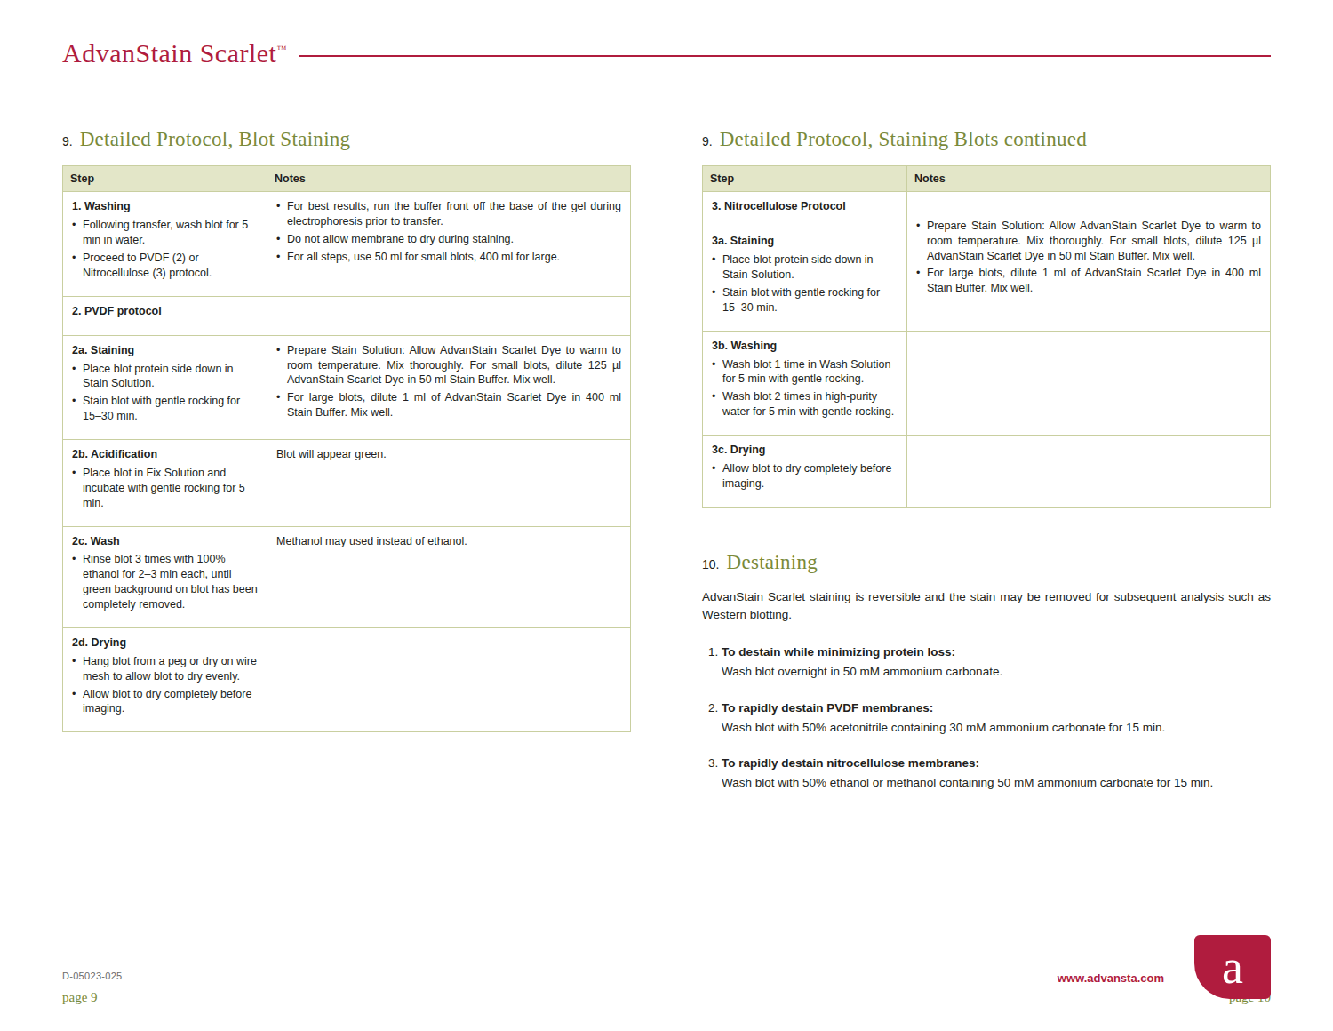AdvanStain Scarlet™
9. Detailed Protocol, Blot Staining
| Step | Notes |
| --- | --- |
| 1. Washing Following transfer, wash blot for 5 min in water. Proceed to PVDF (2) or Nitrocellulose (3) protocol. | For best results, run the buffer front off the base of the gel during electrophoresis prior to transfer. Do not allow membrane to dry during staining. For all steps, use 50 ml for small blots, 400 ml for large. |
| 2. PVDF protocol | |
| 2a. Staining Place blot protein side down in Stain Solution. Stain blot with gentle rocking for 15–30 min. | Prepare Stain Solution: Allow AdvanStain Scarlet Dye to warm to room temperature. Mix thoroughly. For small blots, dilute 125 µl AdvanStain Scarlet Dye in 50 ml Stain Buffer. Mix well. For large blots, dilute 1 ml of AdvanStain Scarlet Dye in 400 ml Stain Buffer. Mix well. |
| 2b. Acidification Place blot in Fix Solution and incubate with gentle rocking for 5 min. | Blot will appear green. |
| 2c. Wash Rinse blot 3 times with 100% ethanol for 2–3 min each, until green background on blot has been completely removed. | Methanol may used instead of ethanol. |
| 2d. Drying Hang blot from a peg or dry on wire mesh to allow blot to dry evenly. Allow blot to dry completely before imaging. | |
9. Detailed Protocol, Staining Blots continued
| Step | Notes |
| --- | --- |
| 3. Nitrocellulose Protocol 3a. Staining Place blot protein side down in Stain Solution. Stain blot with gentle rocking for 15–30 min. | Prepare Stain Solution: Allow AdvanStain Scarlet Dye to warm to room temperature. Mix thoroughly. For small blots, dilute 125 µl AdvanStain Scarlet Dye in 50 ml Stain Buffer. Mix well. For large blots, dilute 1 ml of AdvanStain Scarlet Dye in 400 ml Stain Buffer. Mix well. |
| 3b. Washing Wash blot 1 time in Wash Solution for 5 min with gentle rocking. Wash blot 2 times in high-purity water for 5 min with gentle rocking. | |
| 3c. Drying Allow blot to dry completely before imaging. | |
10. Destaining
AdvanStain Scarlet staining is reversible and the stain may be removed for subsequent analysis such as Western blotting.
To destain while minimizing protein loss: Wash blot overnight in 50 mM ammonium carbonate.
To rapidly destain PVDF membranes: Wash blot with 50% acetonitrile containing 30 mM ammonium carbonate for 15 min.
To rapidly destain nitrocellulose membranes: Wash blot with 50% ethanol or methanol containing 50 mM ammonium carbonate for 15 min.
D-05023-025
page 9
www.advansta.com
page 10
a